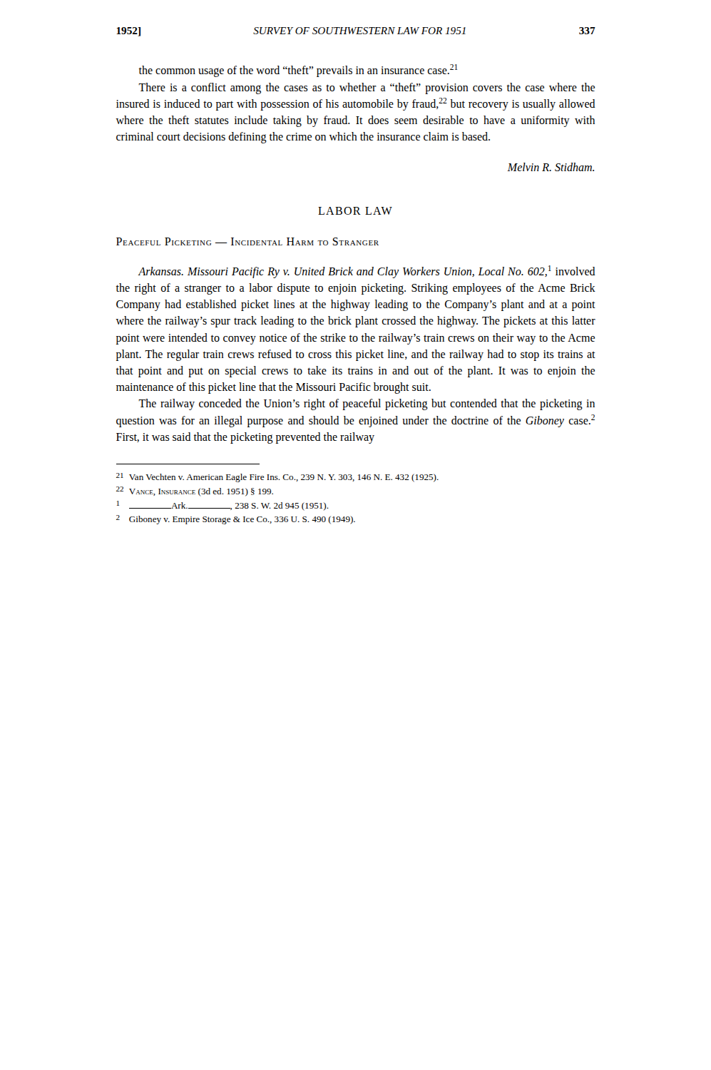1952] SURVEY OF SOUTHWESTERN LAW FOR 1951 337
the common usage of the word “theft” prevails in an insurance case.21
There is a conflict among the cases as to whether a “theft” provision covers the case where the insured is induced to part with possession of his automobile by fraud,22 but recovery is usually allowed where the theft statutes include taking by fraud. It does seem desirable to have a uniformity with criminal court decisions defining the crime on which the insurance claim is based.
Melvin R. Stidham.
LABOR LAW
Peaceful Picketing — Incidental Harm to Stranger
Arkansas. Missouri Pacific Ry v. United Brick and Clay Workers Union, Local No. 602,1 involved the right of a stranger to a labor dispute to enjoin picketing. Striking employees of the Acme Brick Company had established picket lines at the highway leading to the Company’s plant and at a point where the railway’s spur track leading to the brick plant crossed the highway. The pickets at this latter point were intended to convey notice of the strike to the railway’s train crews on their way to the Acme plant. The regular train crews refused to cross this picket line, and the railway had to stop its trains at that point and put on special crews to take its trains in and out of the plant. It was to enjoin the maintenance of this picket line that the Missouri Pacific brought suit.
The railway conceded the Union’s right of peaceful picketing but contended that the picketing in question was for an illegal purpose and should be enjoined under the doctrine of the Giboney case.2 First, it was said that the picketing prevented the railway
21 Van Vechten v. American Eagle Fire Ins. Co., 239 N. Y. 303, 146 N. E. 432 (1925).
22 Vance, Insurance (3d ed. 1951) § 199.
1 Ark. , 238 S. W. 2d 945 (1951).
2 Giboney v. Empire Storage & Ice Co., 336 U. S. 490 (1949).